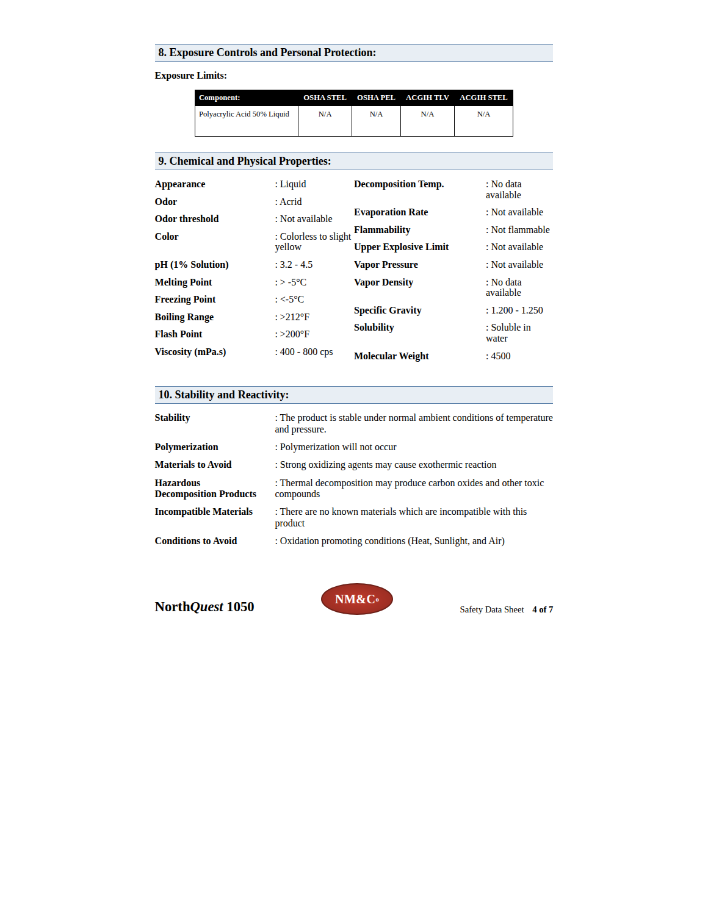8. Exposure Controls and Personal Protection:
Exposure Limits:
| Component: | OSHA STEL | OSHA PEL | ACGIH TLV | ACGIH STEL |
| --- | --- | --- | --- | --- |
| Polyacrylic Acid 50% Liquid | N/A | N/A | N/A | N/A |
9. Chemical and Physical Properties:
Appearance: Liquid
Odor: Acrid
Odor threshold: Not available
Color: Colorless to slight yellow
pH (1% Solution): 3.2 - 4.5
Melting Point: > -5°C
Freezing Point: <-5°C
Boiling Range: >212°F
Flash Point: >200°F
Viscosity (mPa.s): 400 - 800 cps
Decomposition Temp.: No data available
Evaporation Rate: Not available
Flammability: Not flammable
Upper Explosive Limit: Not available
Vapor Pressure: Not available
Vapor Density: No data available
Specific Gravity: 1.200 - 1.250
Solubility: Soluble in water
Molecular Weight: 4500
10. Stability and Reactivity:
Stability : The product is stable under normal ambient conditions of temperature and pressure.
Polymerization : Polymerization will not occur
Materials to Avoid : Strong oxidizing agents may cause exothermic reaction
Hazardous
Decomposition Products : Thermal decomposition may produce carbon oxides and other toxic compounds
Incompatible Materials : There are no known materials which are incompatible with this product
Conditions to Avoid : Oxidation promoting conditions (Heat, Sunlight, and Air)
NorthQuest 1050
NM&Co
Safety Data Sheet 4 of 7